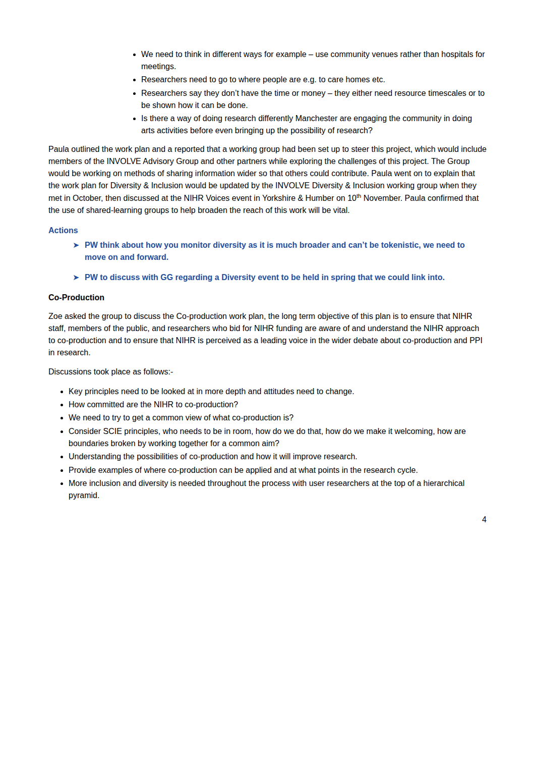We need to think in different ways for example – use community venues rather than hospitals for meetings.
Researchers need to go to where people are e.g. to care homes etc.
Researchers say they don’t have the time or money – they either need resource timescales or to be shown how it can be done.
Is there a way of doing research differently Manchester are engaging the community in doing arts activities before even bringing up the possibility of research?
Paula outlined the work plan and a reported that a working group had been set up to steer this project, which would include members of the INVOLVE Advisory Group and other partners while exploring the challenges of this project. The Group would be working on methods of sharing information wider so that others could contribute. Paula went on to explain that the work plan for Diversity & Inclusion would be updated by the INVOLVE Diversity & Inclusion working group when they met in October, then discussed at the NIHR Voices event in Yorkshire & Humber on 10th November. Paula confirmed that the use of shared-learning groups to help broaden the reach of this work will be vital.
Actions
PW think about how you monitor diversity as it is much broader and can’t be tokenistic, we need to move on and forward.
PW to discuss with GG regarding a Diversity event to be held in spring that we could link into.
Co-Production
Zoe asked the group to discuss the Co-production work plan, the long term objective of this plan is to ensure that NIHR staff, members of the public, and researchers who bid for NIHR funding are aware of and understand the NIHR approach to co-production and to ensure that NIHR is perceived as a leading voice in the wider debate about co-production and PPI in research.
Discussions took place as follows:-
Key principles need to be looked at in more depth and attitudes need to change.
How committed are the NIHR to co-production?
We need to try to get a common view of what co-production is?
Consider SCIE principles, who needs to be in room, how do we do that, how do we make it welcoming, how are boundaries broken by working together for a common aim?
Understanding the possibilities of co-production and how it will improve research.
Provide examples of where co-production can be applied and at what points in the research cycle.
More inclusion and diversity is needed throughout the process with user researchers at the top of a hierarchical pyramid.
4